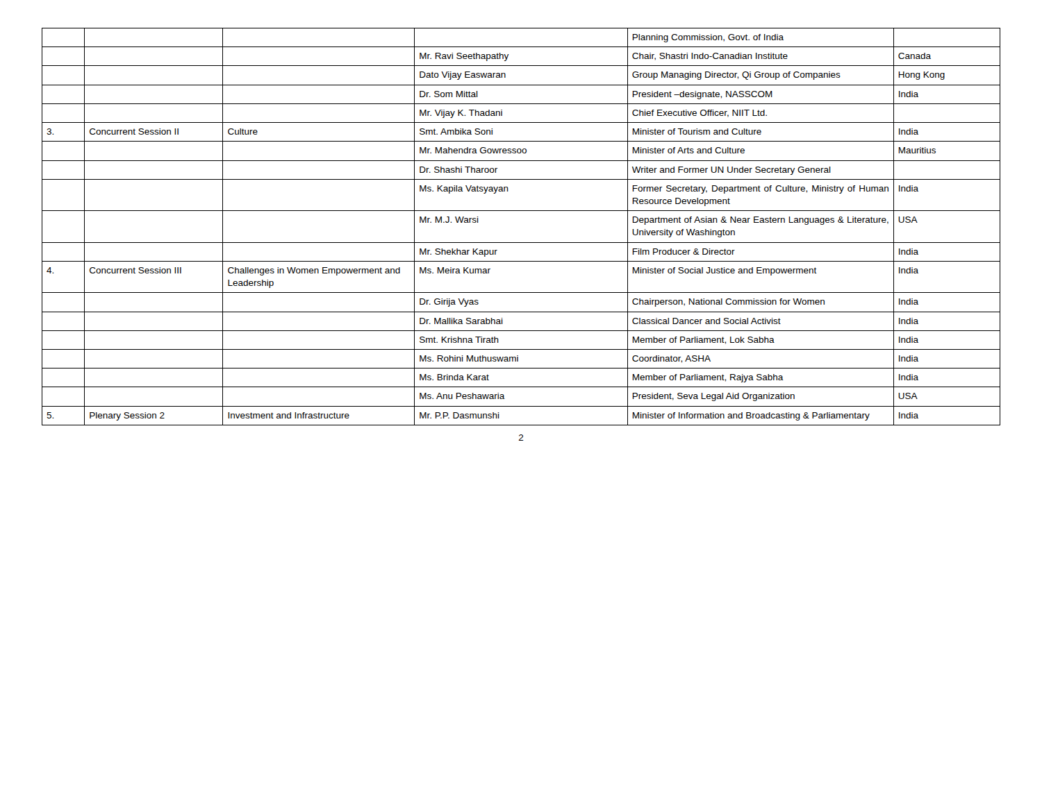| | | | | Planning Commission, Govt. of India | |
| | | | Mr. Ravi Seethapathy | Chair, Shastri Indo-Canadian Institute | Canada |
| | | | Dato Vijay Easwaran | Group Managing Director, Qi Group of Companies | Hong Kong |
| | | | Dr. Som Mittal | President –designate, NASSCOM | India |
| | | | Mr. Vijay K. Thadani | Chief Executive Officer, NIIT Ltd. | |
| 3. | Concurrent Session II | Culture | Smt. Ambika Soni | Minister of Tourism and Culture | India |
| | | | Mr. Mahendra Gowressoo | Minister of Arts and Culture | Mauritius |
| | | | Dr. Shashi Tharoor | Writer and Former UN Under Secretary General | |
| | | | Ms. Kapila Vatsyayan | Former Secretary, Department of Culture, Ministry of Human Resource Development | India |
| | | | Mr. M.J. Warsi | Department of Asian & Near Eastern Languages & Literature, University of Washington | USA |
| | | | Mr. Shekhar Kapur | Film Producer & Director | India |
| 4. | Concurrent Session III | Challenges in Women Empowerment and Leadership | Ms. Meira Kumar | Minister of Social Justice and Empowerment | India |
| | | | Dr. Girija Vyas | Chairperson, National Commission for Women | India |
| | | | Dr. Mallika Sarabhai | Classical Dancer and Social Activist | India |
| | | | Smt. Krishna Tirath | Member of Parliament, Lok Sabha | India |
| | | | Ms. Rohini Muthuswami | Coordinator, ASHA | India |
| | | | Ms. Brinda Karat | Member of Parliament, Rajya Sabha | India |
| | | | Ms. Anu Peshawaria | President, Seva Legal Aid Organization | USA |
| 5. | Plenary Session 2 | Investment and Infrastructure | Mr. P.P. Dasmunshi | Minister of Information and Broadcasting & Parliamentary | India |
2